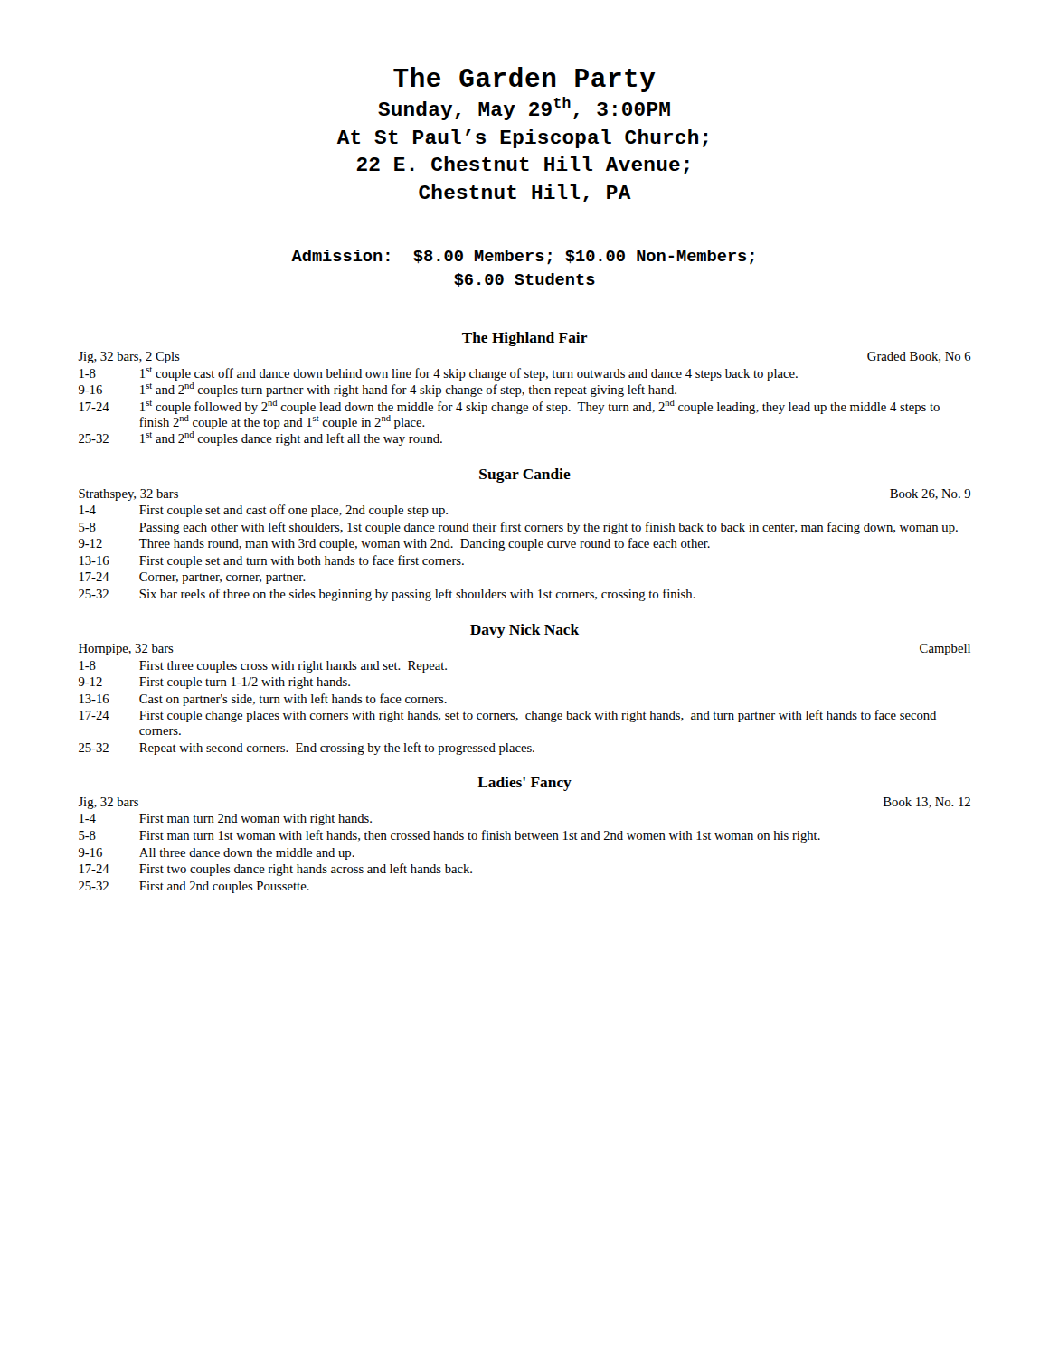The Garden Party
Sunday, May 29th, 3:00PM
At St Paul’s Episcopal Church;
22 E. Chestnut Hill Avenue;
Chestnut Hill, PA
Admission: $8.00 Members; $10.00 Non-Members;
$6.00 Students
The Highland Fair
Jig, 32 bars, 2 Cpls Graded Book, No 6
| 1-8 | 1 st couple cast off and dance down behind own line for 4 skip change of step, turn outwards and dance 4 steps back to place. |
| 9-16 | 1 st and 2 nd couples turn partner with right hand for 4 skip change of step, then repeat giving left hand. |
| 17-24 | 1 st couple followed by 2 nd couple lead down the middle for 4 skip change of step. They turn and, 2 nd couple leading, they lead up the middle 4 steps to finish 2 nd couple at the top and 1 st couple in 2 nd place. |
| 25-32 | 1 st and 2 nd couples dance right and left all the way round. |
Sugar Candie
Strathspey, 32 bars Book 26, No. 9
| 1-4 | First couple set and cast off one place, 2nd couple step up. |
| 5-8 | Passing each other with left shoulders, 1st couple dance round their first corners by the right to finish back to back in center, man facing down, woman up. |
| 9-12 | Three hands round, man with 3rd couple, woman with 2nd. Dancing couple curve round to face each other. |
| 13-16 | First couple set and turn with both hands to face first corners. |
| 17-24 | Corner, partner, corner, partner. |
| 25-32 | Six bar reels of three on the sides beginning by passing left shoulders with 1st corners, crossing to finish. |
Davy Nick Nack
Hornpipe, 32 bars Campbell
| 1-8 | First three couples cross with right hands and set. Repeat. |
| 9-12 | First couple turn 1-1/2 with right hands. |
| 13-16 | Cast on partner's side, turn with left hands to face corners. |
| 17-24 | First couple change places with corners with right hands, set to corners, change back with right hands, and turn partner with left hands to face second corners. |
| 25-32 | Repeat with second corners. End crossing by the left to progressed places. |
Ladies' Fancy
Jig, 32 bars Book 13, No. 12
| 1-4 | First man turn 2nd woman with right hands. |
| 5-8 | First man turn 1st woman with left hands, then crossed hands to finish between 1st and 2nd women with 1st woman on his right. |
| 9-16 | All three dance down the middle and up. |
| 17-24 | First two couples dance right hands across and left hands back. |
| 25-32 | First and 2nd couples Poussette. |